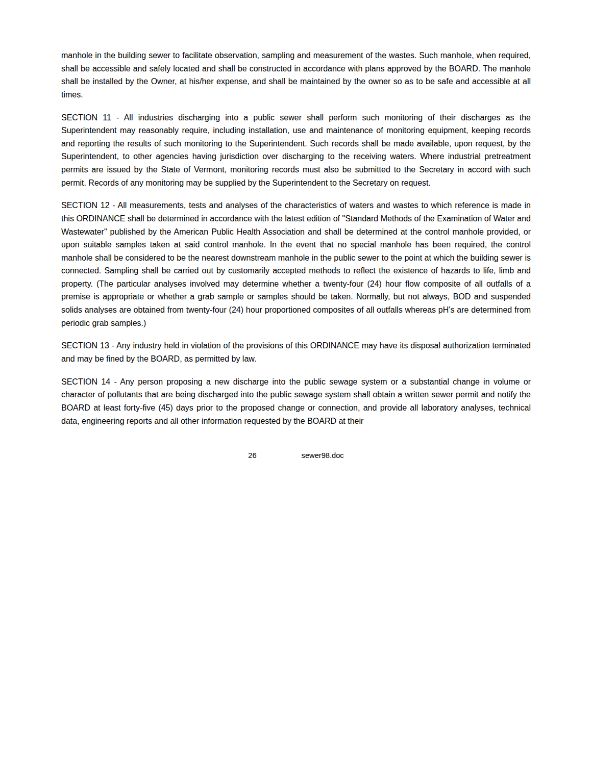manhole in the building sewer to facilitate observation, sampling and measurement of the wastes. Such manhole, when required, shall be accessible and safely located and shall be constructed in accordance with plans approved by the BOARD. The manhole shall be installed by the Owner, at his/her expense, and shall be maintained by the owner so as to be safe and accessible at all times.
SECTION 11 - All industries discharging into a public sewer shall perform such monitoring of their discharges as the Superintendent may reasonably require, including installation, use and maintenance of monitoring equipment, keeping records and reporting the results of such monitoring to the Superintendent. Such records shall be made available, upon request, by the Superintendent, to other agencies having jurisdiction over discharging to the receiving waters. Where industrial pretreatment permits are issued by the State of Vermont, monitoring records must also be submitted to the Secretary in accord with such permit. Records of any monitoring may be supplied by the Superintendent to the Secretary on request.
SECTION 12 - All measurements, tests and analyses of the characteristics of waters and wastes to which reference is made in this ORDINANCE shall be determined in accordance with the latest edition of "Standard Methods of the Examination of Water and Wastewater" published by the American Public Health Association and shall be determined at the control manhole provided, or upon suitable samples taken at said control manhole. In the event that no special manhole has been required, the control manhole shall be considered to be the nearest downstream manhole in the public sewer to the point at which the building sewer is connected. Sampling shall be carried out by customarily accepted methods to reflect the existence of hazards to life, limb and property. (The particular analyses involved may determine whether a twenty-four (24) hour flow composite of all outfalls of a premise is appropriate or whether a grab sample or samples should be taken. Normally, but not always, BOD and suspended solids analyses are obtained from twenty-four (24) hour proportioned composites of all outfalls whereas pH's are determined from periodic grab samples.)
SECTION 13 - Any industry held in violation of the provisions of this ORDINANCE may have its disposal authorization terminated and may be fined by the BOARD, as permitted by law.
SECTION 14 - Any person proposing a new discharge into the public sewage system or a substantial change in volume or character of pollutants that are being discharged into the public sewage system shall obtain a written sewer permit and notify the BOARD at least forty-five (45) days prior to the proposed change or connection, and provide all laboratory analyses, technical data, engineering reports and all other information requested by the BOARD at their
26 sewer98.doc